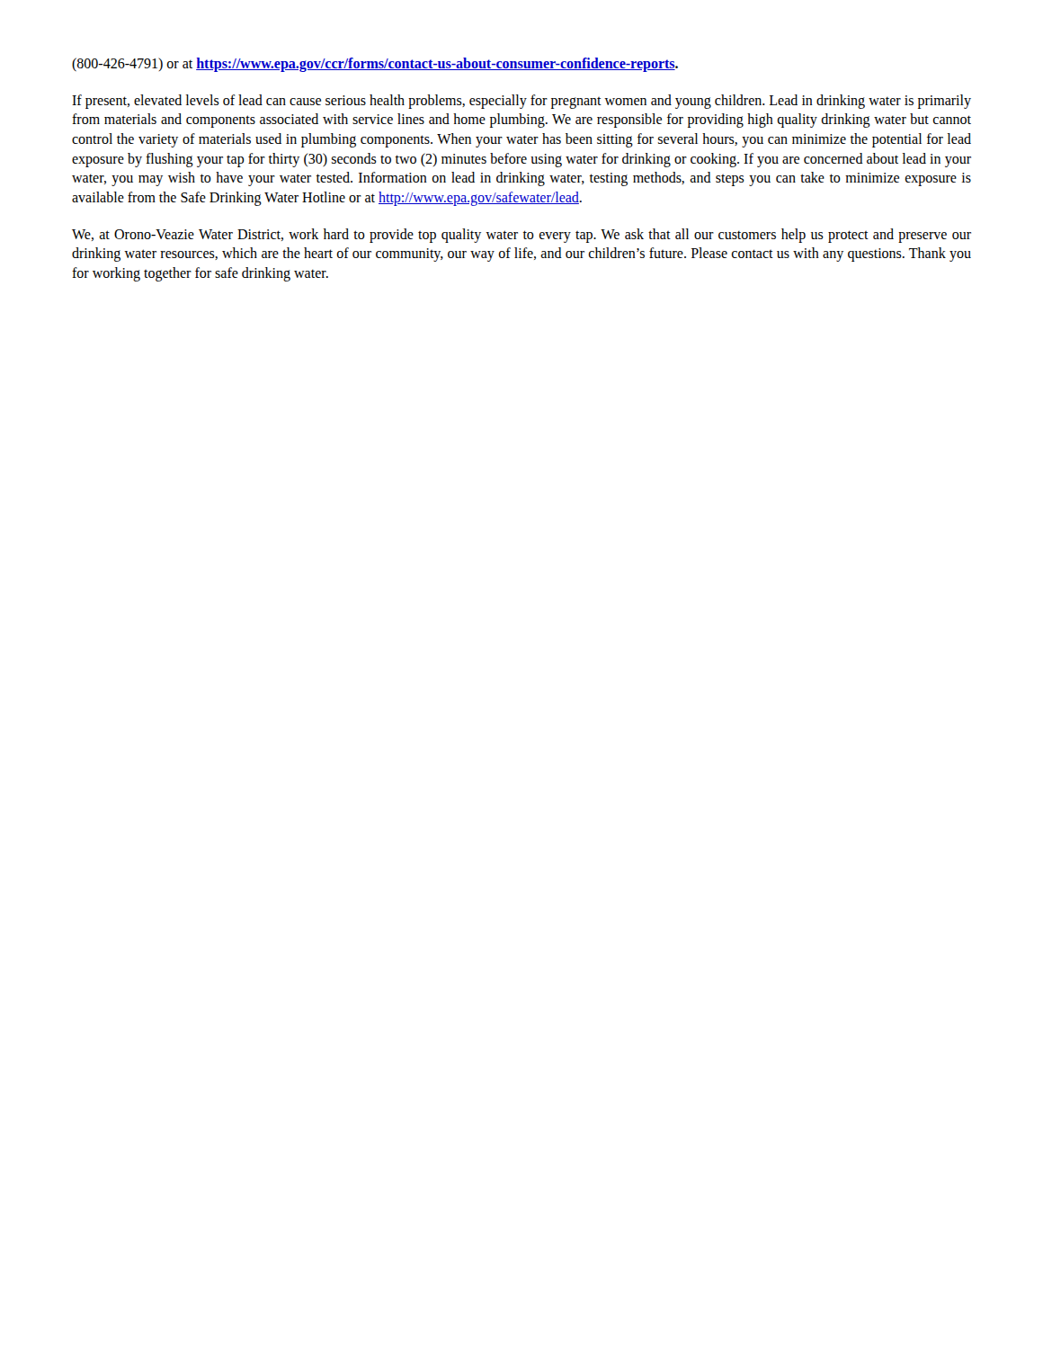(800-426-4791) or at https://www.epa.gov/ccr/forms/contact-us-about-consumer-confidence-reports.
If present, elevated levels of lead can cause serious health problems, especially for pregnant women and young children. Lead in drinking water is primarily from materials and components associated with service lines and home plumbing. We are responsible for providing high quality drinking water but cannot control the variety of materials used in plumbing components. When your water has been sitting for several hours, you can minimize the potential for lead exposure by flushing your tap for thirty (30) seconds to two (2) minutes before using water for drinking or cooking. If you are concerned about lead in your water, you may wish to have your water tested. Information on lead in drinking water, testing methods, and steps you can take to minimize exposure is available from the Safe Drinking Water Hotline or at http://www.epa.gov/safewater/lead.
We, at Orono-Veazie Water District, work hard to provide top quality water to every tap. We ask that all our customers help us protect and preserve our drinking water resources, which are the heart of our community, our way of life, and our children’s future. Please contact us with any questions. Thank you for working together for safe drinking water.